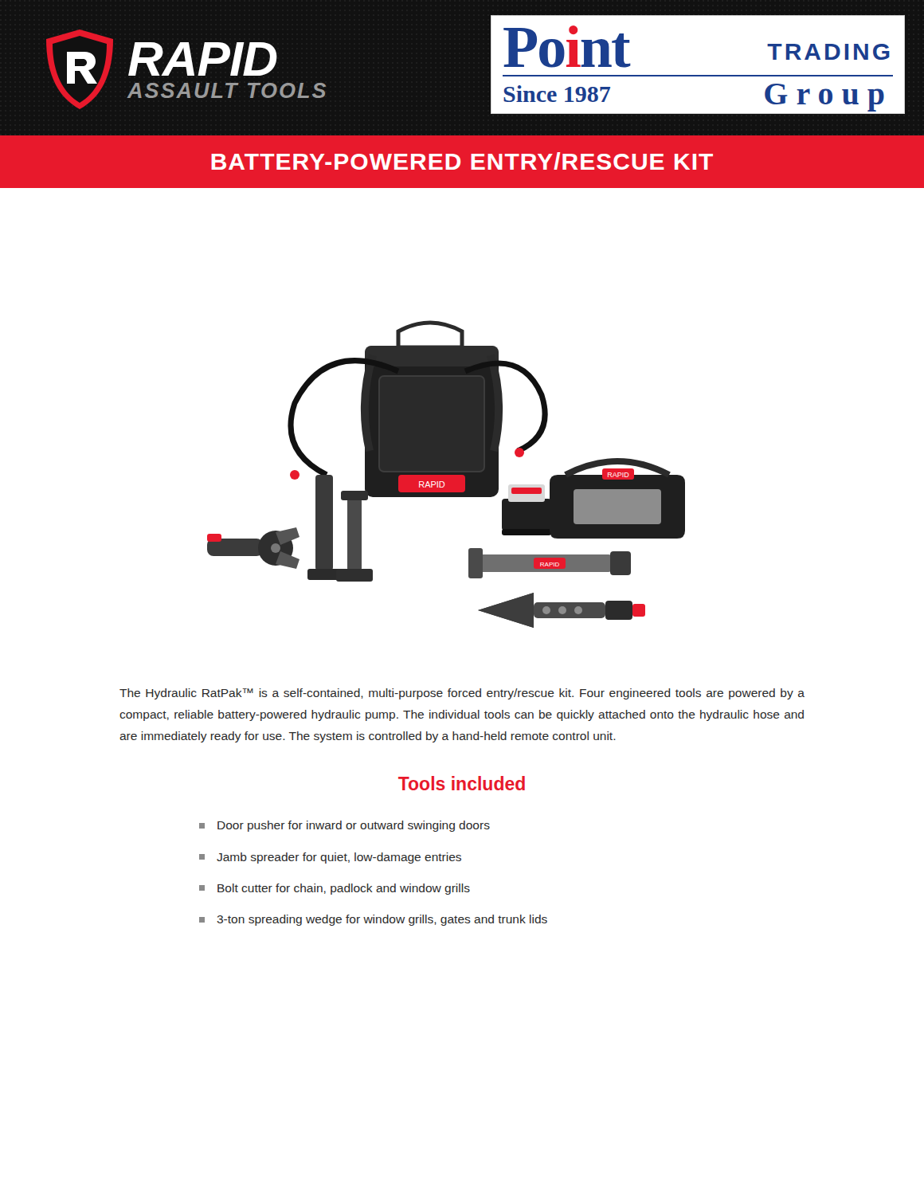RAPID ASSAULT TOOLS
Point
TRADING
Since 1987
Group
BATTERY-POWERED ENTRY/RESCUE KIT
RAPID RAPID RAPID
The Hydraulic RatPak™ is a self-contained, multi-purpose forced entry/rescue kit. Four engineered tools are powered by a compact, reliable battery-powered hydraulic pump. The individual tools can be quickly attached onto the hydraulic hose and are immediately ready for use. The system is controlled by a hand-held remote control unit.
Tools included
Door pusher for inward or outward swinging doors
Jamb spreader for quiet, low-damage entries
Bolt cutter for chain, padlock and window grills
3-ton spreading wedge for window grills, gates and trunk lids